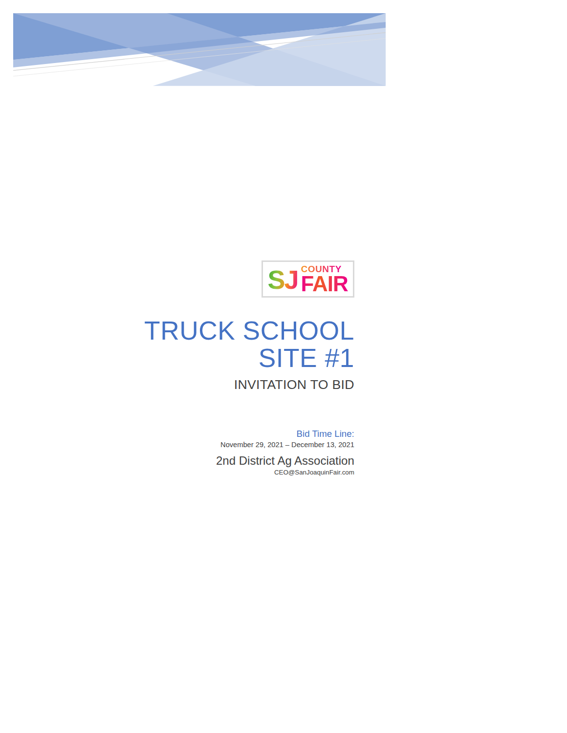SJ COUNTY FAIR
TRUCK SCHOOL SITE #1
INVITATION TO BID
Bid Time Line:
November 29, 2021 – December 13, 2021
2nd District Ag Association
CEO@SanJoaquinFair.com